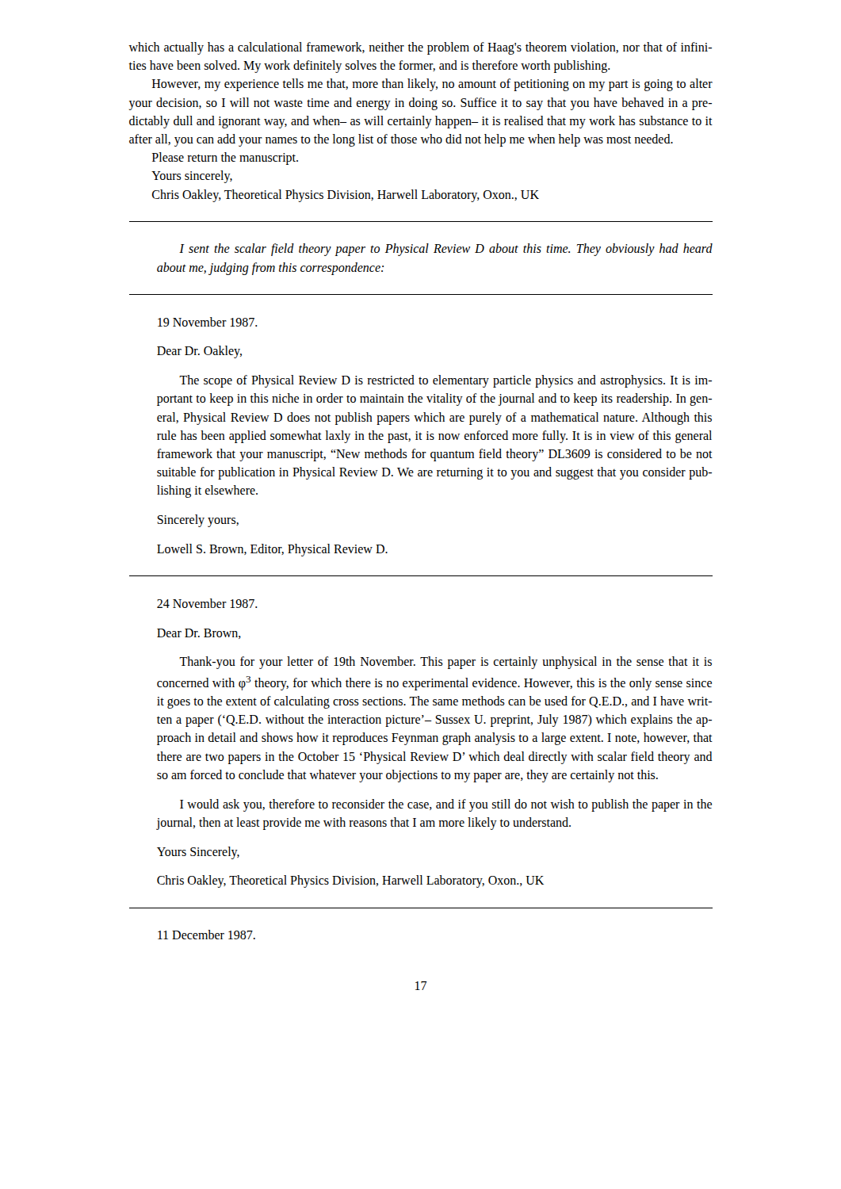which actually has a calculational framework, neither the problem of Haag's theorem violation, nor that of infinities have been solved. My work definitely solves the former, and is therefore worth publishing.
However, my experience tells me that, more than likely, no amount of petitioning on my part is going to alter your decision, so I will not waste time and energy in doing so. Suffice it to say that you have behaved in a predictably dull and ignorant way, and when– as will certainly happen– it is realised that my work has substance to it after all, you can add your names to the long list of those who did not help me when help was most needed.
Please return the manuscript.
Yours sincerely,
Chris Oakley, Theoretical Physics Division, Harwell Laboratory, Oxon., UK
I sent the scalar field theory paper to Physical Review D about this time. They obviously had heard about me, judging from this correspondence:
19 November 1987.
Dear Dr. Oakley,
The scope of Physical Review D is restricted to elementary particle physics and astrophysics. It is important to keep in this niche in order to maintain the vitality of the journal and to keep its readership. In general, Physical Review D does not publish papers which are purely of a mathematical nature. Although this rule has been applied somewhat laxly in the past, it is now enforced more fully. It is in view of this general framework that your manuscript, “New methods for quantum field theory” DL3609 is considered to be not suitable for publication in Physical Review D. We are returning it to you and suggest that you consider publishing it elsewhere.
Sincerely yours,
Lowell S. Brown, Editor, Physical Review D.
24 November 1987.
Dear Dr. Brown,
Thank-you for your letter of 19th November. This paper is certainly unphysical in the sense that it is concerned with φ3 theory, for which there is no experimental evidence. However, this is the only sense since it goes to the extent of calculating cross sections. The same methods can be used for Q.E.D., and I have written a paper (‘Q.E.D. without the interaction picture’– Sussex U. preprint, July 1987) which explains the approach in detail and shows how it reproduces Feynman graph analysis to a large extent. I note, however, that there are two papers in the October 15 ‘Physical Review D’ which deal directly with scalar field theory and so am forced to conclude that whatever your objections to my paper are, they are certainly not this.
I would ask you, therefore to reconsider the case, and if you still do not wish to publish the paper in the journal, then at least provide me with reasons that I am more likely to understand.
Yours Sincerely,
Chris Oakley, Theoretical Physics Division, Harwell Laboratory, Oxon., UK
11 December 1987.
17